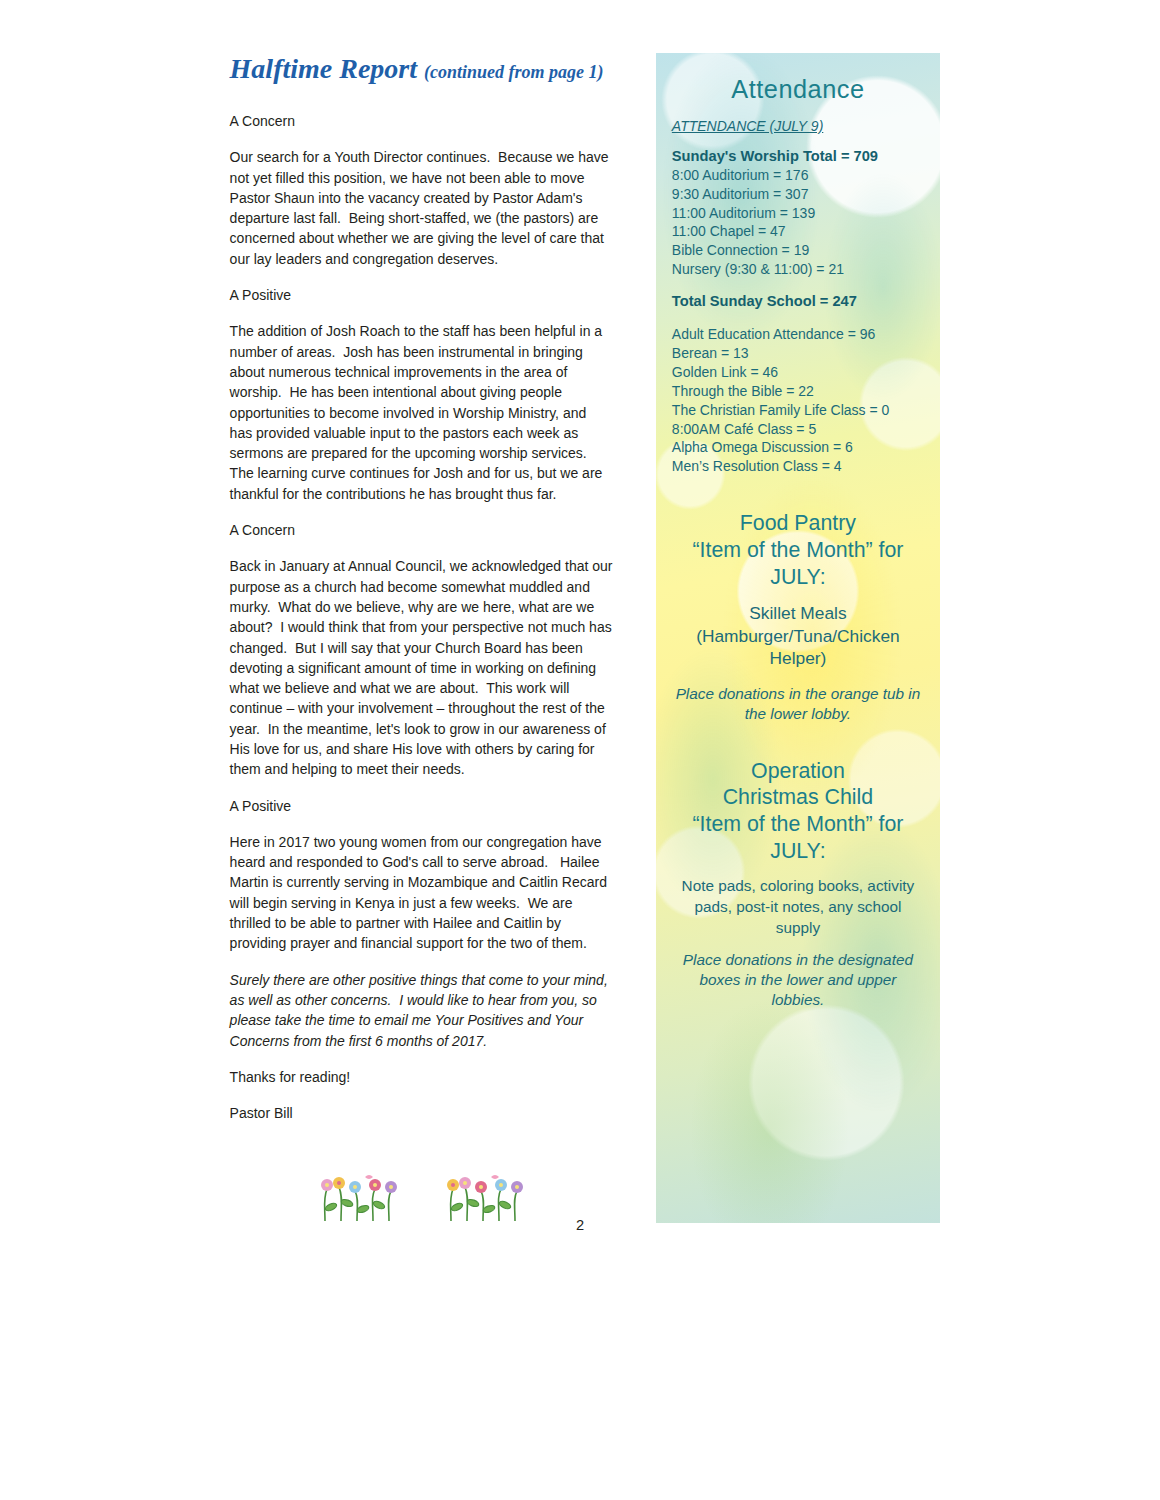Halftime Report (continued from page 1)
A Concern
Our search for a Youth Director continues. Because we have not yet filled this position, we have not been able to move Pastor Shaun into the vacancy created by Pastor Adam's departure last fall. Being short-staffed, we (the pastors) are concerned about whether we are giving the level of care that our lay leaders and congregation deserves.
A Positive
The addition of Josh Roach to the staff has been helpful in a number of areas. Josh has been instrumental in bringing about numerous technical improvements in the area of worship. He has been intentional about giving people opportunities to become involved in Worship Ministry, and has provided valuable input to the pastors each week as sermons are prepared for the upcoming worship services. The learning curve continues for Josh and for us, but we are thankful for the contributions he has brought thus far.
A Concern
Back in January at Annual Council, we acknowledged that our purpose as a church had become somewhat muddled and murky. What do we believe, why are we here, what are we about? I would think that from your perspective not much has changed. But I will say that your Church Board has been devoting a significant amount of time in working on defining what we believe and what we are about. This work will continue – with your involvement – throughout the rest of the year. In the meantime, let's look to grow in our awareness of His love for us, and share His love with others by caring for them and helping to meet their needs.
A Positive
Here in 2017 two young women from our congregation have heard and responded to God's call to serve abroad. Hailee Martin is currently serving in Mozambique and Caitlin Recard will begin serving in Kenya in just a few weeks. We are thrilled to be able to partner with Hailee and Caitlin by providing prayer and financial support for the two of them.
Surely there are other positive things that come to your mind, as well as other concerns. I would like to hear from you, so please take the time to email me Your Positives and Your Concerns from the first 6 months of 2017.
Thanks for reading!
Pastor Bill
2
Attendance
ATTENDANCE (JULY 9)
Sunday's Worship Total = 709
8:00 Auditorium = 176
9:30 Auditorium = 307
11:00 Auditorium = 139
11:00 Chapel = 47
Bible Connection = 19
Nursery (9:30 & 11:00) = 21
Total Sunday School = 247
Adult Education Attendance = 96
Berean = 13
Golden Link = 46
Through the Bible = 22
The Christian Family Life Class = 0
8:00AM Café Class = 5
Alpha Omega Discussion = 6
Men’s Resolution Class = 4
Food Pantry
“Item of the Month” for JULY:
Skillet Meals
(Hamburger/Tuna/Chicken Helper)
Place donations in the orange tub in the lower lobby.
Operation
Christmas Child
“Item of the Month” for JULY:
Note pads, coloring books, activity pads, post-it notes, any school supply
Place donations in the designated boxes in the lower and upper lobbies.